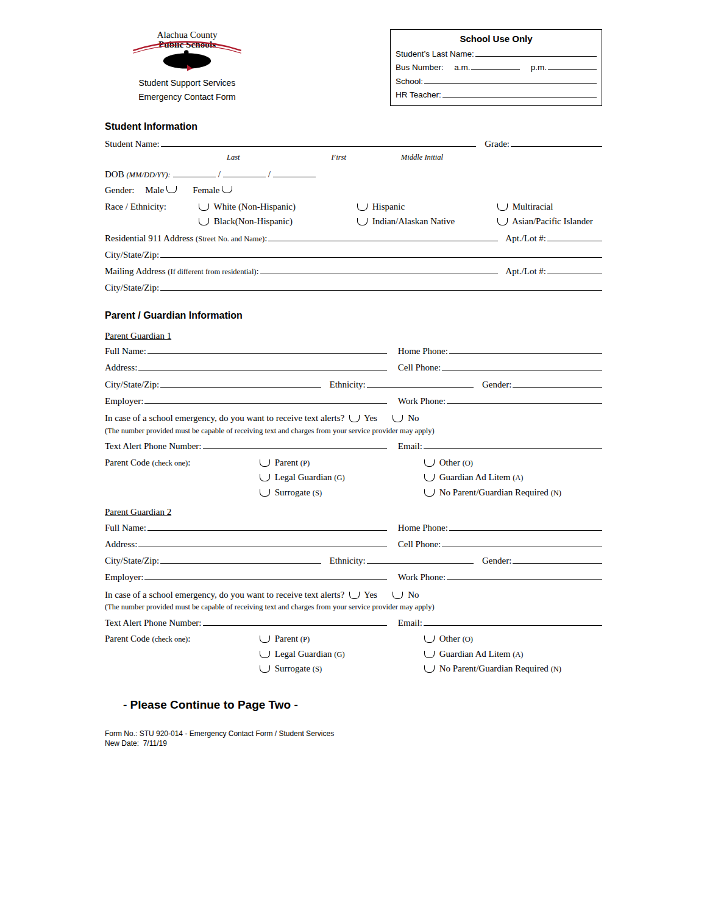Alachua County Public Schools
Student Support Services
Emergency Contact Form
School Use Only
Student’s Last Name:
Bus Number: a.m. p.m.
School:
HR Teacher:
Student Information
Student Name: Grade:
Last First Middle Initial
DOB (MM/DD/YY): / /
Gender: Male Female
Race / Ethnicity:
White (Non-Hispanic)
Hispanic
Multiracial
Black(Non-Hispanic)
Indian/Alaskan Native
Asian/Pacific Islander
Residential 911 Address (Street No. and Name): Apt./Lot #:
City/State/Zip:
Mailing Address (If different from residential): Apt./Lot #:
City/State/Zip:
Parent / Guardian Information
Parent Guardian 1
Full Name:
Home Phone:
Address:
Cell Phone:
City/State/Zip:
Ethnicity:
Gender:
Employer:
Work Phone:
In case of a school emergency, do you want to receive text alerts? Yes No
(The number provided must be capable of receiving text and charges from your service provider may apply)
Text Alert Phone Number:
Email:
Parent Code (check one):
Parent (P)
Other (O)
Legal Guardian (G)
Guardian Ad Litem (A)
Surrogate (S)
No Parent/Guardian Required (N)
Parent Guardian 2
Full Name:
Home Phone:
Address:
Cell Phone:
City/State/Zip:
Ethnicity:
Gender:
Employer:
Work Phone:
In case of a school emergency, do you want to receive text alerts? Yes No
(The number provided must be capable of receiving text and charges from your service provider may apply)
Text Alert Phone Number:
Email:
Parent Code (check one):
Parent (P)
Other (O)
Legal Guardian (G)
Guardian Ad Litem (A)
Surrogate (S)
No Parent/Guardian Required (N)
- Please Continue to Page Two -
Form No.: STU 920-014 - Emergency Contact Form / Student Services
New Date: 7/11/19